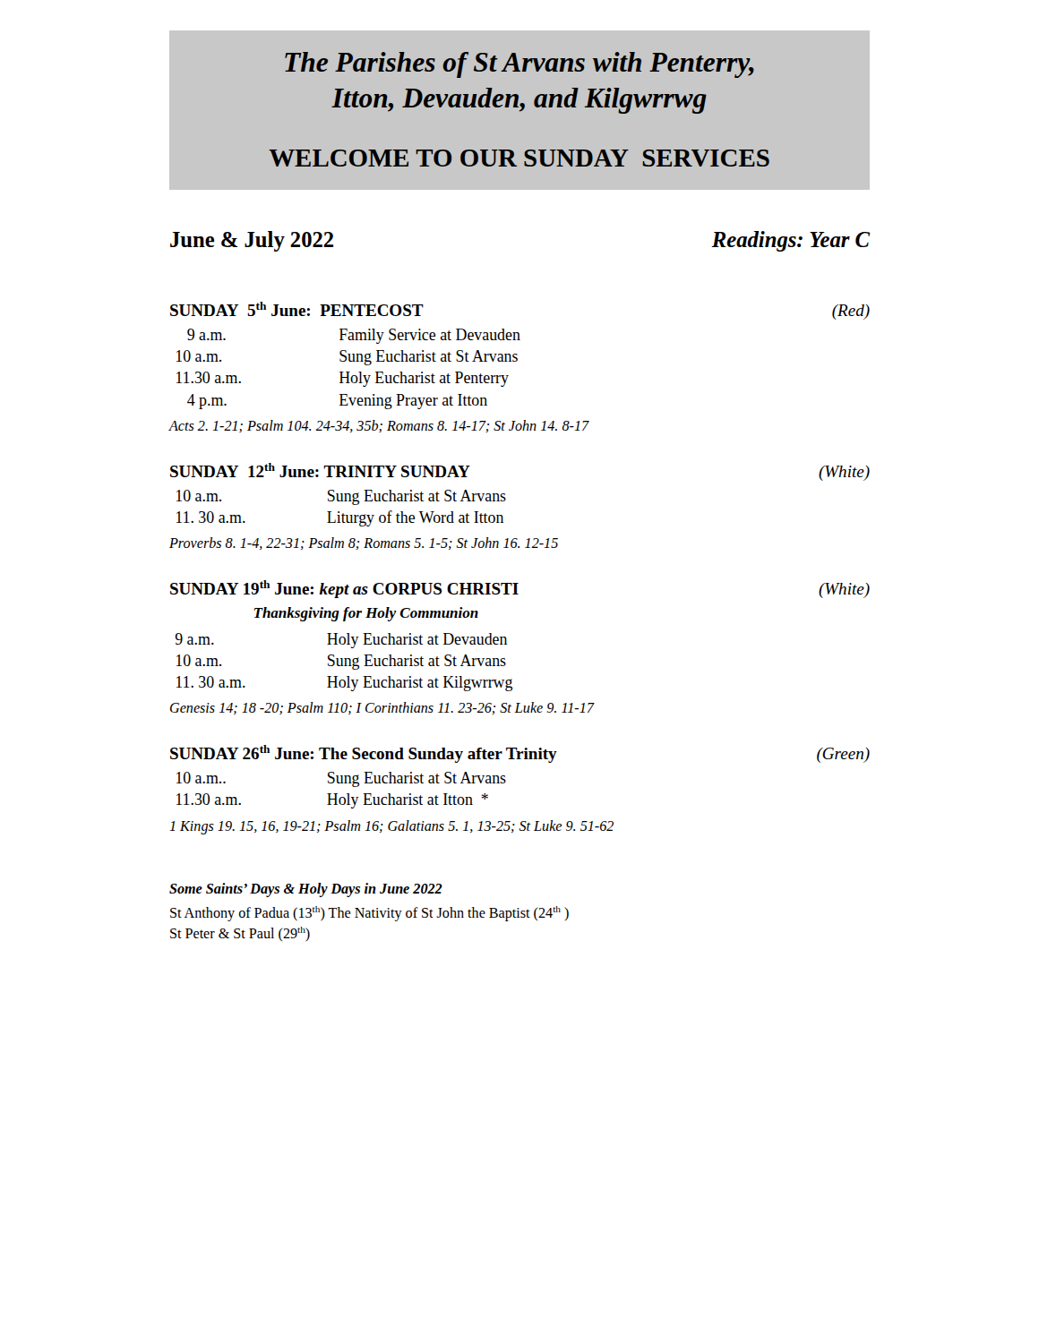The Parishes of St Arvans with Penterry,
Itton, Devauden, and Kilgwrrwg
WELCOME TO OUR SUNDAY SERVICES
June & July 2022 Readings: Year C
SUNDAY 5th June: PENTECOST (Red)
| 9 a.m. | Family Service at Devauden |
| 10 a.m. | Sung Eucharist at St Arvans |
| 11.30 a.m. | Holy Eucharist at Penterry |
| 4 p.m. | Evening Prayer at Itton |
Acts 2. 1-21; Psalm 104. 24-34, 35b; Romans 8. 14-17; St John 14. 8-17
SUNDAY 12th June: TRINITY SUNDAY (White)
| 10 a.m. | Sung Eucharist at St Arvans |
| 11. 30 a.m. | Liturgy of the Word at Itton |
Proverbs 8. 1-4, 22-31; Psalm 8; Romans 5. 1-5; St John 16. 12-15
SUNDAY 19th June: kept as CORPUS CHRISTI (White)
Thanksgiving for Holy Communion
| 9 a.m. | Holy Eucharist at Devauden |
| 10 a.m. | Sung Eucharist at St Arvans |
| 11. 30 a.m. | Holy Eucharist at Kilgwrrwg |
Genesis 14; 18 -20; Psalm 110; I Corinthians 11. 23-26; St Luke 9. 11-17
SUNDAY 26th June: The Second Sunday after Trinity (Green)
| 10 a.m.. | Sung Eucharist at St Arvans |
| 11.30 a.m. | Holy Eucharist at Itton * |
1 Kings 19. 15, 16, 19-21; Psalm 16; Galatians 5. 1, 13-25; St Luke 9. 51-62
Some Saints’ Days & Holy Days in June 2022
St Anthony of Padua (13th) The Nativity of St John the Baptist (24th )
St Peter & St Paul (29th)